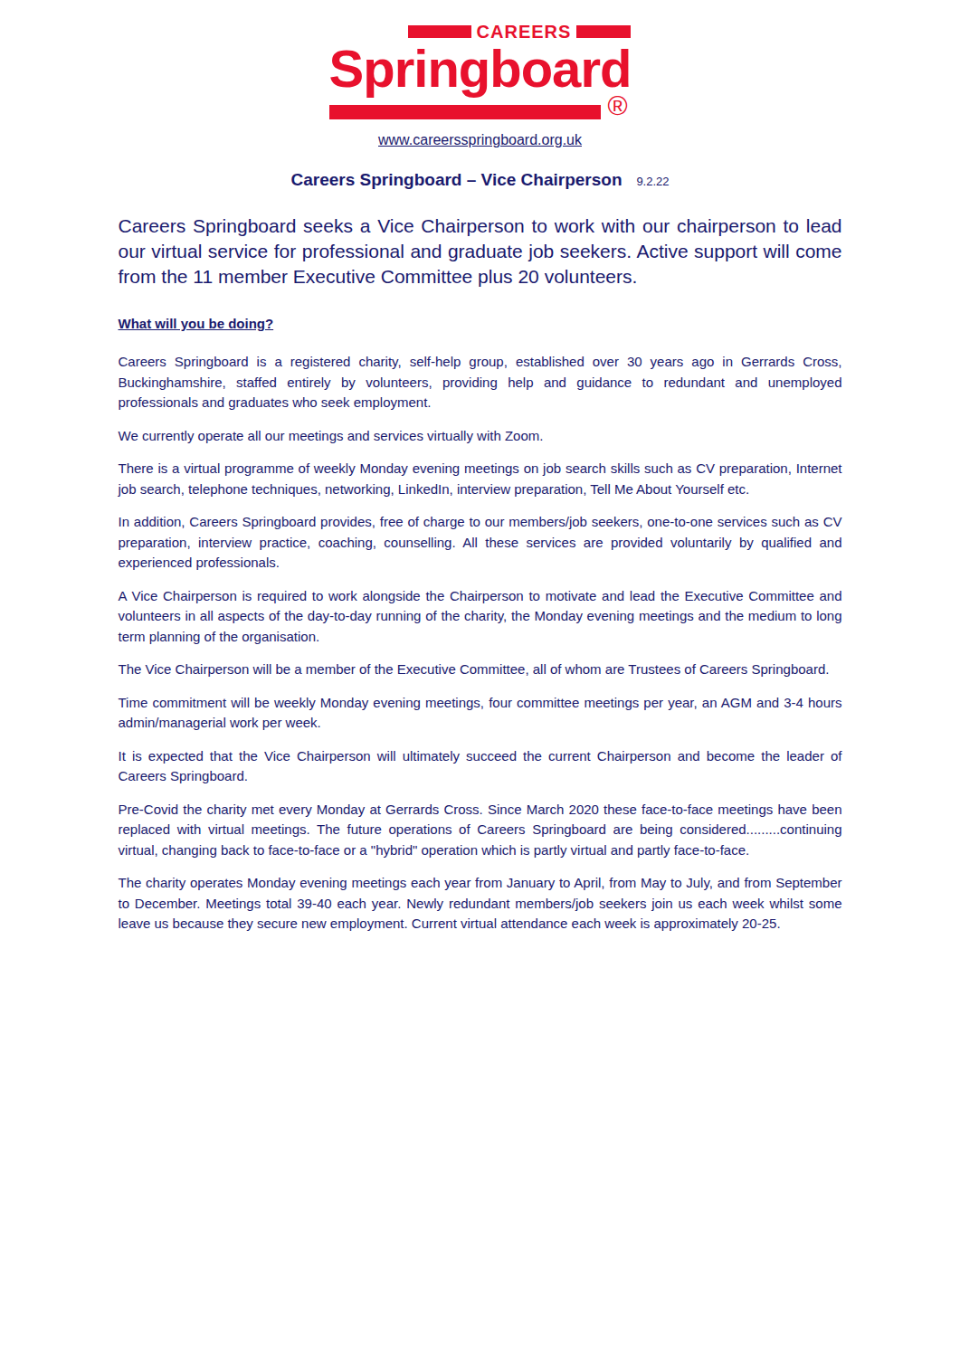CAREERS
Springboard
®
www.careersspringboard.org.uk
Careers Springboard – Vice Chairperson 9.2.22
Careers Springboard seeks a Vice Chairperson to work with our chairperson to lead our virtual service for professional and graduate job seekers. Active support will come from the 11 member Executive Committee plus 20 volunteers.
What will you be doing?
Careers Springboard is a registered charity, self-help group, established over 30 years ago in Gerrards Cross, Buckinghamshire, staffed entirely by volunteers, providing help and guidance to redundant and unemployed professionals and graduates who seek employment.
We currently operate all our meetings and services virtually with Zoom.
There is a virtual programme of weekly Monday evening meetings on job search skills such as CV preparation, Internet job search, telephone techniques, networking, LinkedIn, interview preparation, Tell Me About Yourself etc.
In addition, Careers Springboard provides, free of charge to our members/job seekers, one-to-one services such as CV preparation, interview practice, coaching, counselling. All these services are provided voluntarily by qualified and experienced professionals.
A Vice Chairperson is required to work alongside the Chairperson to motivate and lead the Executive Committee and volunteers in all aspects of the day-to-day running of the charity, the Monday evening meetings and the medium to long term planning of the organisation.
The Vice Chairperson will be a member of the Executive Committee, all of whom are Trustees of Careers Springboard.
Time commitment will be weekly Monday evening meetings, four committee meetings per year, an AGM and 3-4 hours admin/managerial work per week.
It is expected that the Vice Chairperson will ultimately succeed the current Chairperson and become the leader of Careers Springboard.
Pre-Covid the charity met every Monday at Gerrards Cross. Since March 2020 these face-to-face meetings have been replaced with virtual meetings. The future operations of Careers Springboard are being considered.........continuing virtual, changing back to face-to-face or a "hybrid" operation which is partly virtual and partly face-to-face.
The charity operates Monday evening meetings each year from January to April, from May to July, and from September to December. Meetings total 39-40 each year. Newly redundant members/job seekers join us each week whilst some leave us because they secure new employment. Current virtual attendance each week is approximately 20-25.